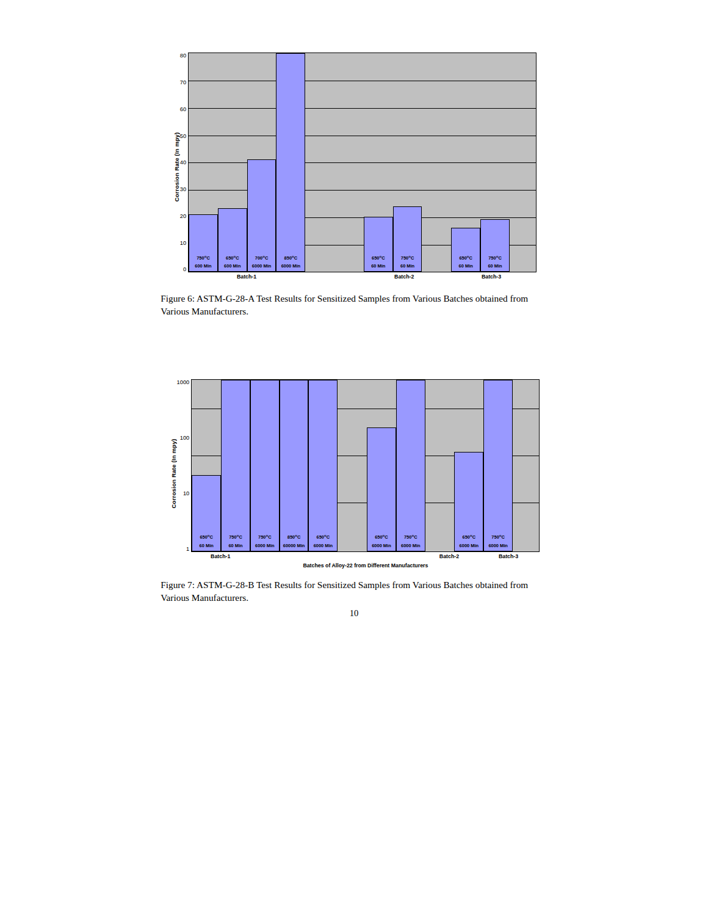Corrosion Rate (In mpy)
80
70
60
50
40
30
20
10
0
750oC
600 Min
650oC
600 Min
700oC
6000 Min
850oC
6000 Min
650oC
60 Min
750oC
60 Min
650oC
60 Min
750oC
60 Min
Batch-1 Batch-2 Batch-3
Figure 6: ASTM-G-28-A Test Results for Sensitized Samples from Various Batches obtained from Various Manufacturers.
Corrosion Rate (In mpy)
1000
100
10
1
650oC
60 Min
750oC
60 Min
750oC
6000 Min
850oC
60000 Min
650oC
6000 Min
650oC
6000 Min
750oC
6000 Min
650oC
6000 Min
750oC
6000 Min
Batch-1 Batch-2 Batch-3
Batches of Alloy-22 from Different Manufacturers
Figure 7: ASTM-G-28-B Test Results for Sensitized Samples from Various Batches obtained from Various Manufacturers.
10